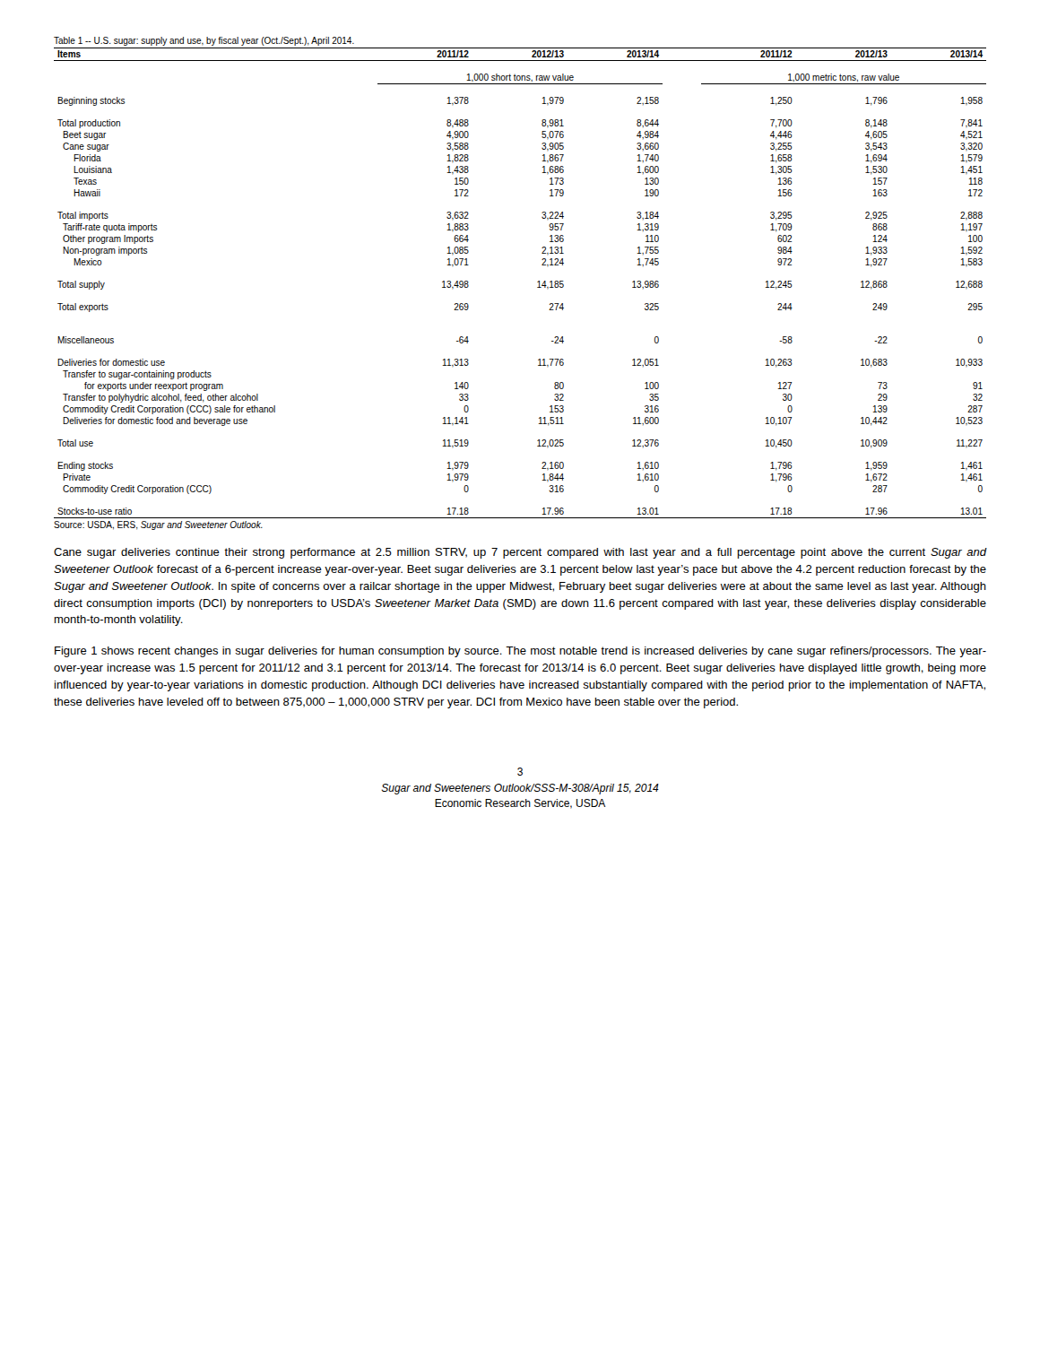Table 1 -- U.S. sugar: supply and use, by fiscal year (Oct./Sept.), April 2014.
| Items | 2011/12 | 2012/13 | 2013/14 | | 2011/12 | 2012/13 | 2013/14 |
| --- | --- | --- | --- | --- | --- | --- | --- |
| | 1,000 short tons, raw value | | 1,000 metric tons, raw value |
| Beginning stocks | 1,378 | 1,979 | 2,158 | | 1,250 | 1,796 | 1,958 |
| Total production | 8,488 | 8,981 | 8,644 | | 7,700 | 8,148 | 7,841 |
| Beet sugar | 4,900 | 5,076 | 4,984 | | 4,446 | 4,605 | 4,521 |
| Cane sugar | 3,588 | 3,905 | 3,660 | | 3,255 | 3,543 | 3,320 |
| Florida | 1,828 | 1,867 | 1,740 | | 1,658 | 1,694 | 1,579 |
| Louisiana | 1,438 | 1,686 | 1,600 | | 1,305 | 1,530 | 1,451 |
| Texas | 150 | 173 | 130 | | 136 | 157 | 118 |
| Hawaii | 172 | 179 | 190 | | 156 | 163 | 172 |
| Total imports | 3,632 | 3,224 | 3,184 | | 3,295 | 2,925 | 2,888 |
| Tariff-rate quota imports | 1,883 | 957 | 1,319 | | 1,709 | 868 | 1,197 |
| Other program Imports | 664 | 136 | 110 | | 602 | 124 | 100 |
| Non-program imports | 1,085 | 2,131 | 1,755 | | 984 | 1,933 | 1,592 |
| Mexico | 1,071 | 2,124 | 1,745 | | 972 | 1,927 | 1,583 |
| Total supply | 13,498 | 14,185 | 13,986 | | 12,245 | 12,868 | 12,688 |
| Total exports | 269 | 274 | 325 | | 244 | 249 | 295 |
| Miscellaneous | -64 | -24 | 0 | | -58 | -22 | 0 |
| Deliveries for domestic use | 11,313 | 11,776 | 12,051 | | 10,263 | 10,683 | 10,933 |
| Transfer to sugar-containing products | | | | | | | |
| for exports under reexport program | 140 | 80 | 100 | | 127 | 73 | 91 |
| Transfer to polyhydric alcohol, feed, other alcohol | 33 | 32 | 35 | | 30 | 29 | 32 |
| Commodity Credit Corporation (CCC) sale for ethanol | 0 | 153 | 316 | | 0 | 139 | 287 |
| Deliveries for domestic food and beverage use | 11,141 | 11,511 | 11,600 | | 10,107 | 10,442 | 10,523 |
| Total use | 11,519 | 12,025 | 12,376 | | 10,450 | 10,909 | 11,227 |
| Ending stocks | 1,979 | 2,160 | 1,610 | | 1,796 | 1,959 | 1,461 |
| Private | 1,979 | 1,844 | 1,610 | | 1,796 | 1,672 | 1,461 |
| Commodity Credit Corporation (CCC) | 0 | 316 | 0 | | 0 | 287 | 0 |
| Stocks-to-use ratio | 17.18 | 17.96 | 13.01 | | 17.18 | 17.96 | 13.01 |
Source: USDA, ERS, Sugar and Sweetener Outlook.
Cane sugar deliveries continue their strong performance at 2.5 million STRV, up 7 percent compared with last year and a full percentage point above the current Sugar and Sweetener Outlook forecast of a 6-percent increase year-over-year. Beet sugar deliveries are 3.1 percent below last year’s pace but above the 4.2 percent reduction forecast by the Sugar and Sweetener Outlook. In spite of concerns over a railcar shortage in the upper Midwest, February beet sugar deliveries were at about the same level as last year. Although direct consumption imports (DCI) by nonreporters to USDA’s Sweetener Market Data (SMD) are down 11.6 percent compared with last year, these deliveries display considerable month-to-month volatility.
Figure 1 shows recent changes in sugar deliveries for human consumption by source. The most notable trend is increased deliveries by cane sugar refiners/processors. The year-over-year increase was 1.5 percent for 2011/12 and 3.1 percent for 2013/14. The forecast for 2013/14 is 6.0 percent. Beet sugar deliveries have displayed little growth, being more influenced by year-to-year variations in domestic production. Although DCI deliveries have increased substantially compared with the period prior to the implementation of NAFTA, these deliveries have leveled off to between 875,000 – 1,000,000 STRV per year. DCI from Mexico have been stable over the period.
3
Sugar and Sweeteners Outlook/SSS-M-308/April 15, 2014
Economic Research Service, USDA